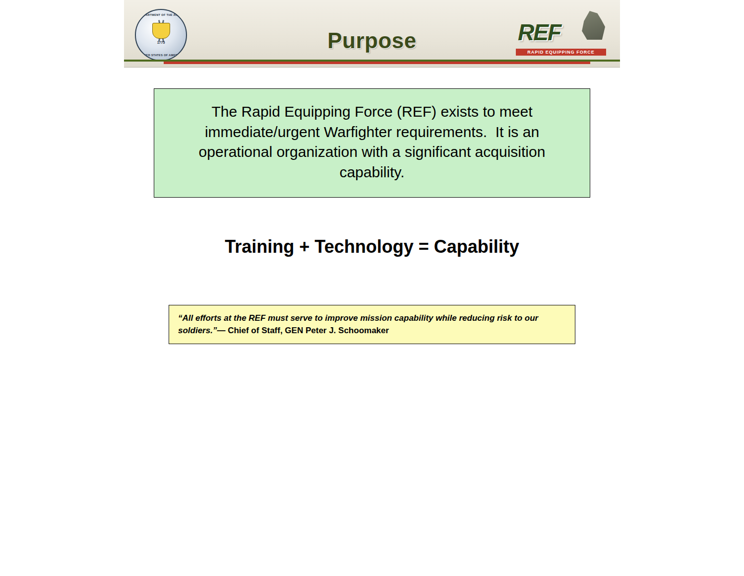DEPARTMENT OF THE ARMY
1775
UNITED STATES OF AMERICA
Purpose
REF
RAPID EQUIPPING FORCE
The Rapid Equipping Force (REF) exists to meet immediate/urgent Warfighter requirements. It is an operational organization with a significant acquisition capability.
Training + Technology = Capability
“All efforts at the REF must serve to improve mission capability while reducing risk to our soldiers.”— Chief of Staff, GEN Peter J. Schoomaker